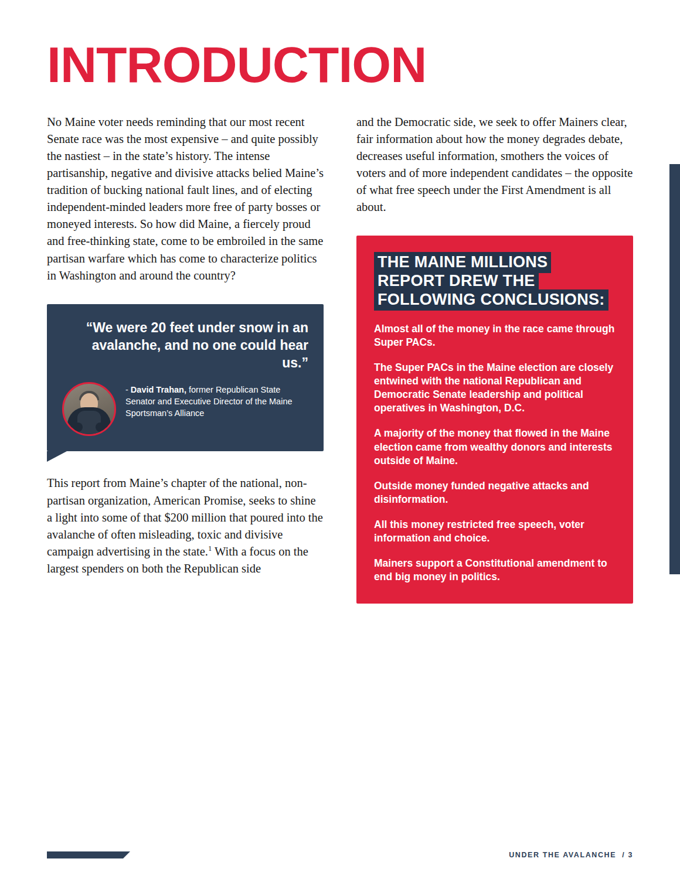Introduction
No Maine voter needs reminding that our most recent Senate race was the most expensive – and quite possibly the nastiest – in the state’s history. The intense partisanship, negative and divisive attacks belied Maine’s tradition of bucking national fault lines, and of electing independent-minded leaders more free of party bosses or moneyed interests. So how did Maine, a fiercely proud and free-thinking state, come to be embroiled in the same partisan warfare which has come to characterize politics in Washington and around the country?
“We were 20 feet under snow in an avalanche, and no one could hear us.”
- David Trahan, former Republican State Senator and Executive Director of the Maine Sportsman’s Alliance
This report from Maine’s chapter of the national, non-partisan organization, American Promise, seeks to shine a light into some of that $200 million that poured into the avalanche of often misleading, toxic and divisive campaign advertising in the state.1 With a focus on the largest spenders on both the Republican side
and the Democratic side, we seek to offer Mainers clear, fair information about how the money degrades debate, decreases useful information, smothers the voices of voters and of more independent candidates – the opposite of what free speech under the First Amendment is all about.
The Maine Millions Report drew the following conclusions:
Almost all of the money in the race came through Super PACs.
The Super PACs in the Maine election are closely entwined with the national Republican and Democratic Senate leadership and political operatives in Washington, D.C.
A majority of the money that flowed in the Maine election came from wealthy donors and interests outside of Maine.
Outside money funded negative attacks and disinformation.
All this money restricted free speech, voter information and choice.
Mainers support a Constitutional amendment to end big money in politics.
Under the Avalanche / 3